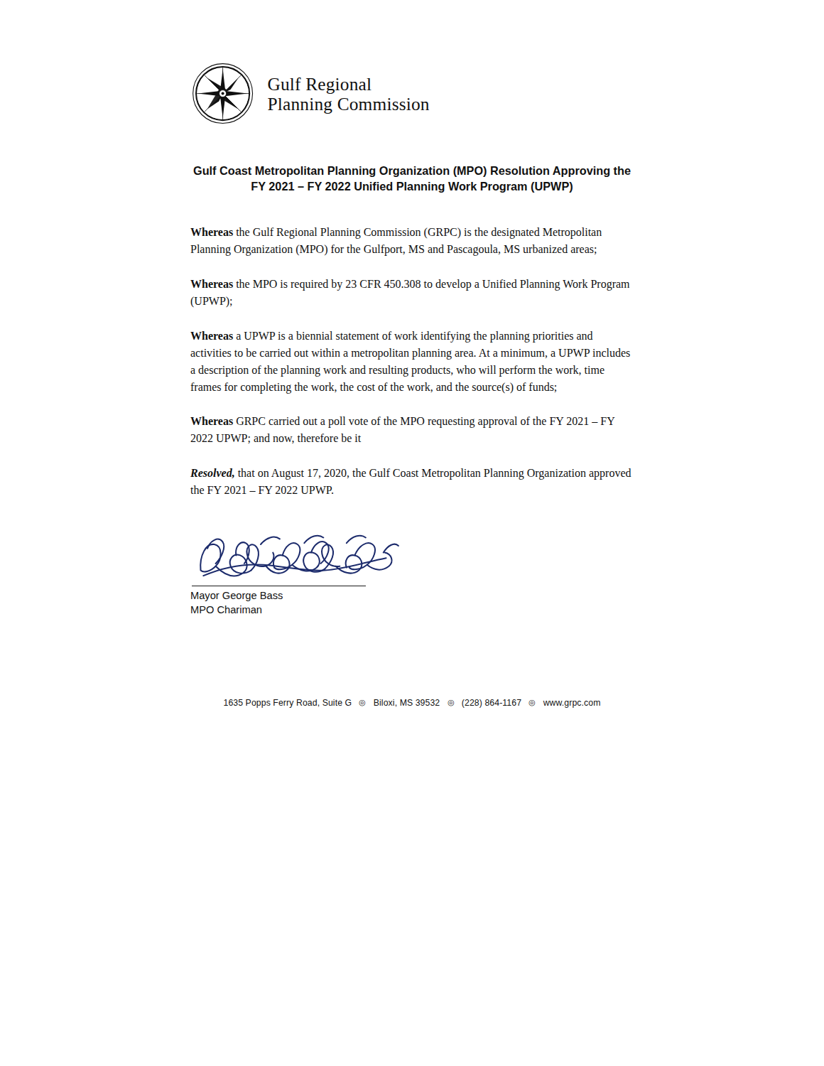Gulf Regional Planning Commission
Gulf Coast Metropolitan Planning Organization (MPO) Resolution Approving the FY 2021 – FY 2022 Unified Planning Work Program (UPWP)
Whereas the Gulf Regional Planning Commission (GRPC) is the designated Metropolitan Planning Organization (MPO) for the Gulfport, MS and Pascagoula, MS urbanized areas;
Whereas the MPO is required by 23 CFR 450.308 to develop a Unified Planning Work Program (UPWP);
Whereas a UPWP is a biennial statement of work identifying the planning priorities and activities to be carried out within a metropolitan planning area. At a minimum, a UPWP includes a description of the planning work and resulting products, who will perform the work, time frames for completing the work, the cost of the work, and the source(s) of funds;
Whereas GRPC carried out a poll vote of the MPO requesting approval of the FY 2021 – FY 2022 UPWP; and now, therefore be it
Resolved, that on August 17, 2020, the Gulf Coast Metropolitan Planning Organization approved the FY 2021 – FY 2022 UPWP.
Mayor George Bass
MPO Chariman
1635 Popps Ferry Road, Suite G ◎ Biloxi, MS 39532 ◎ (228) 864-1167 ◎ www.grpc.com